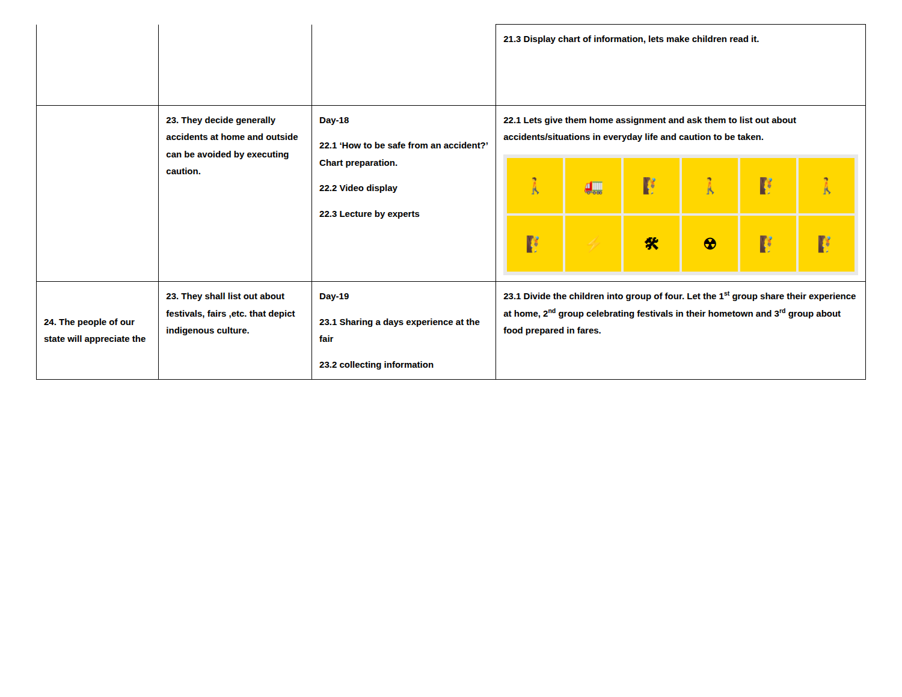| | | | 21.3 Display chart of information, lets make children read it. |
| | 23. They decide generally accidents at home and outside can be avoided by executing caution. | Day-18 22.1 ‘How to be safe from an accident?’ Chart preparation. 22.2 Video display 22.3 Lecture by experts | 22.1 Lets give them home assignment and ask them to list out about accidents/situations in everyday life and caution to be taken. 🚶 🚛 🧗 🚶 🧗 🚶 🧗 ⚡ 🛠 ☢ 🧗 🧗 |
| 24. The people of our state will appreciate the | 23. They shall list out about festivals, fairs ,etc. that depict indigenous culture. | Day-19 23.1 Sharing a days experience at the fair 23.2 collecting information | 23.1 Divide the children into group of four. Let the 1 st group share their experience at home, 2 nd group celebrating festivals in their hometown and 3 rd group about food prepared in fares. |